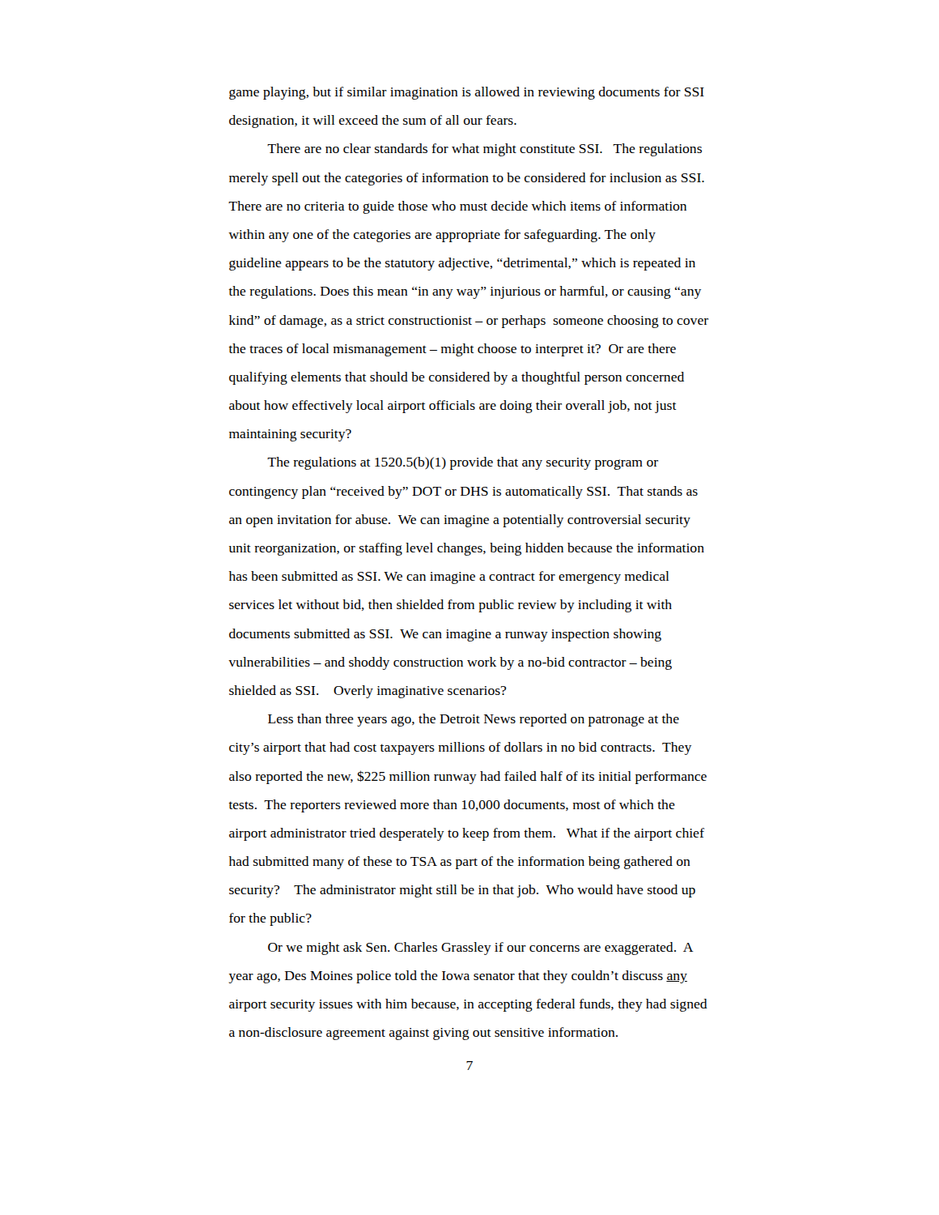game playing, but if similar imagination is allowed in reviewing documents for SSI designation, it will exceed the sum of all our fears.
There are no clear standards for what might constitute SSI. The regulations merely spell out the categories of information to be considered for inclusion as SSI. There are no criteria to guide those who must decide which items of information within any one of the categories are appropriate for safeguarding. The only guideline appears to be the statutory adjective, “detrimental,” which is repeated in the regulations. Does this mean “in any way” injurious or harmful, or causing “any kind” of damage, as a strict constructionist – or perhaps someone choosing to cover the traces of local mismanagement – might choose to interpret it? Or are there qualifying elements that should be considered by a thoughtful person concerned about how effectively local airport officials are doing their overall job, not just maintaining security?
The regulations at 1520.5(b)(1) provide that any security program or contingency plan “received by” DOT or DHS is automatically SSI. That stands as an open invitation for abuse. We can imagine a potentially controversial security unit reorganization, or staffing level changes, being hidden because the information has been submitted as SSI. We can imagine a contract for emergency medical services let without bid, then shielded from public review by including it with documents submitted as SSI. We can imagine a runway inspection showing vulnerabilities – and shoddy construction work by a no-bid contractor – being shielded as SSI. Overly imaginative scenarios?
Less than three years ago, the Detroit News reported on patronage at the city’s airport that had cost taxpayers millions of dollars in no bid contracts. They also reported the new, $225 million runway had failed half of its initial performance tests. The reporters reviewed more than 10,000 documents, most of which the airport administrator tried desperately to keep from them. What if the airport chief had submitted many of these to TSA as part of the information being gathered on security? The administrator might still be in that job. Who would have stood up for the public?
Or we might ask Sen. Charles Grassley if our concerns are exaggerated. A year ago, Des Moines police told the Iowa senator that they couldn’t discuss any airport security issues with him because, in accepting federal funds, they had signed a non-disclosure agreement against giving out sensitive information.
7